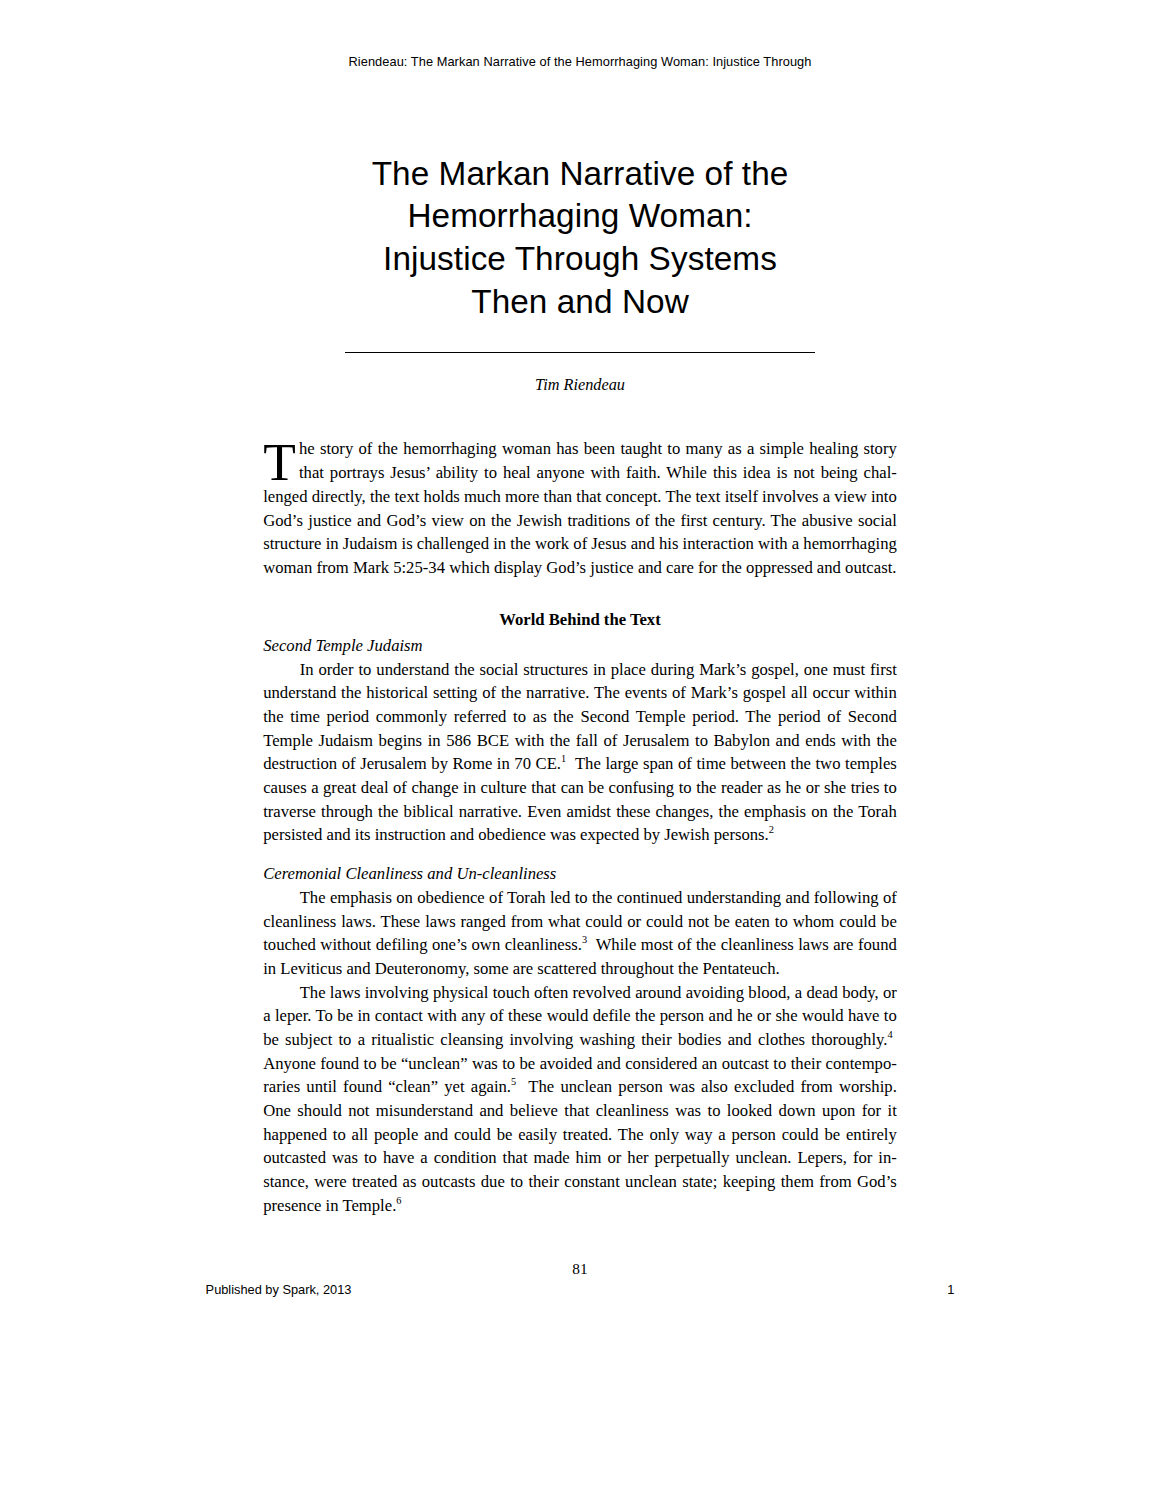Riendeau: The Markan Narrative of the Hemorrhaging Woman: Injustice Through
The Markan Narrative of the
Hemorrhaging Woman:
Injustice Through Systems
Then and Now
Tim Riendeau
The story of the hemorrhaging woman has been taught to many as a simple healing story that portrays Jesus’ ability to heal anyone with faith. While this idea is not being challenged directly, the text holds much more than that concept. The text itself involves a view into God’s justice and God’s view on the Jewish traditions of the first century. The abusive social structure in Judaism is challenged in the work of Jesus and his interaction with a hemorrhaging woman from Mark 5:25-34 which display God’s justice and care for the oppressed and outcast.
World Behind the Text
Second Temple Judaism
In order to understand the social structures in place during Mark’s gospel, one must first understand the historical setting of the narrative. The events of Mark’s gospel all occur within the time period commonly referred to as the Second Temple period. The period of Second Temple Judaism begins in 586 BCE with the fall of Jerusalem to Babylon and ends with the destruction of Jerusalem by Rome in 70 CE.1 The large span of time between the two temples causes a great deal of change in culture that can be confusing to the reader as he or she tries to traverse through the biblical narrative. Even amidst these changes, the emphasis on the Torah persisted and its instruction and obedience was expected by Jewish persons.2
Ceremonial Cleanliness and Un-cleanliness
The emphasis on obedience of Torah led to the continued understanding and following of cleanliness laws. These laws ranged from what could or could not be eaten to whom could be touched without defiling one’s own cleanliness.3 While most of the cleanliness laws are found in Leviticus and Deuteronomy, some are scattered throughout the Pentateuch.
The laws involving physical touch often revolved around avoiding blood, a dead body, or a leper. To be in contact with any of these would defile the person and he or she would have to be subject to a ritualistic cleansing involving washing their bodies and clothes thoroughly.4 Anyone found to be “unclean” was to be avoided and considered an outcast to their contemporaries until found “clean” yet again.5 The unclean person was also excluded from worship. One should not misunderstand and believe that cleanliness was to looked down upon for it happened to all people and could be easily treated. The only way a person could be entirely outcasted was to have a condition that made him or her perpetually unclean. Lepers, for instance, were treated as outcasts due to their constant unclean state; keeping them from God’s presence in Temple.6
81
Published by Spark, 2013
1